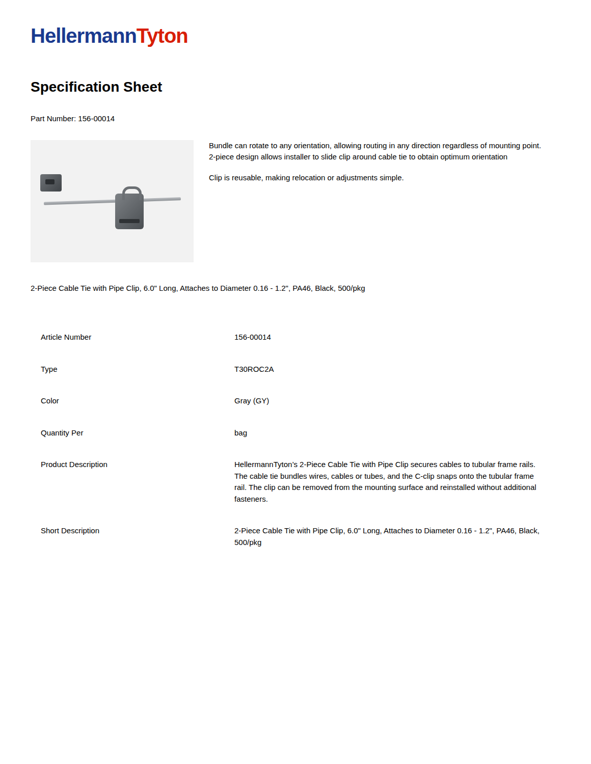Hellermann Tyton
Specification Sheet
Part Number: 156-00014
Bundle can rotate to any orientation, allowing routing in any direction regardless of mounting point.
2-piece design allows installer to slide clip around cable tie to obtain optimum orientation
Clip is reusable, making relocation or adjustments simple.
2-Piece Cable Tie with Pipe Clip, 6.0" Long, Attaches to Diameter 0.16 - 1.2", PA46, Black, 500/pkg
| Article Number | 156-00014 |
| Type | T30ROC2A |
| Color | Gray (GY) |
| Quantity Per | bag |
| Product Description | HellermannTyton’s 2-Piece Cable Tie with Pipe Clip secures cables to tubular frame rails. The cable tie bundles wires, cables or tubes, and the C-clip snaps onto the tubular frame rail. The clip can be removed from the mounting surface and reinstalled without additional fasteners. |
| Short Description | 2-Piece Cable Tie with Pipe Clip, 6.0" Long, Attaches to Diameter 0.16 - 1.2", PA46, Black, 500/pkg |